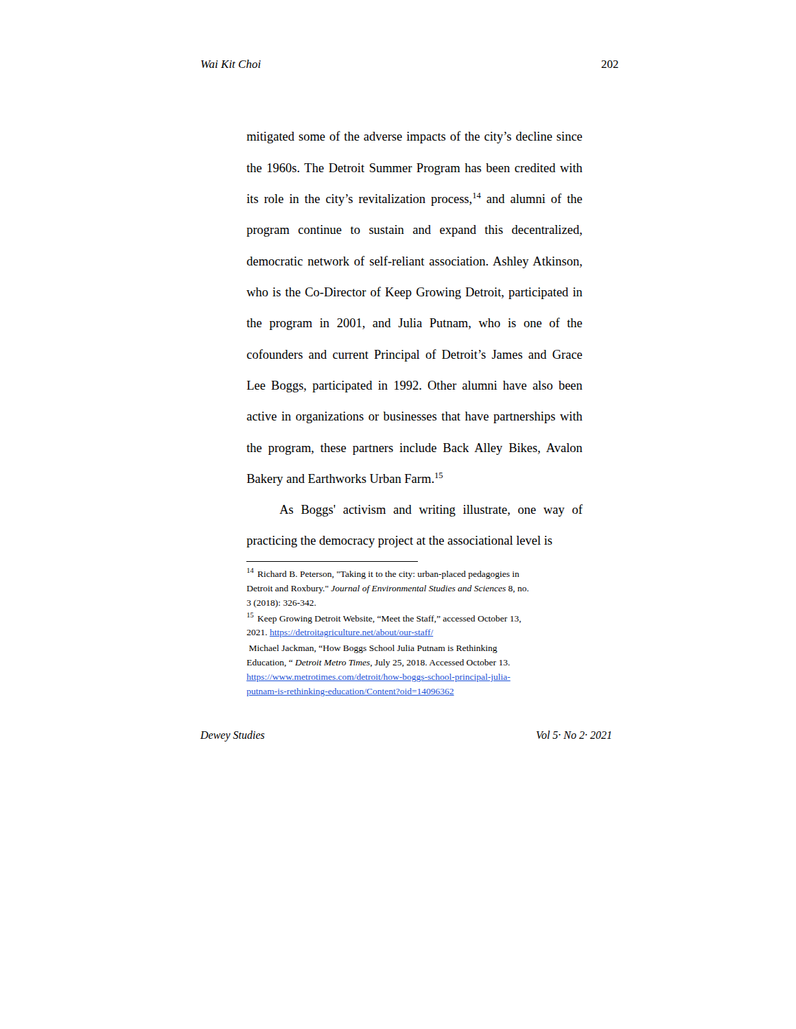Wai Kit Choi
202
mitigated some of the adverse impacts of the city’s decline since the 1960s. The Detroit Summer Program has been credited with its role in the city’s revitalization process,14 and alumni of the program continue to sustain and expand this decentralized, democratic network of self-reliant association. Ashley Atkinson, who is the Co-Director of Keep Growing Detroit, participated in the program in 2001, and Julia Putnam, who is one of the cofounders and current Principal of Detroit’s James and Grace Lee Boggs, participated in 1992. Other alumni have also been active in organizations or businesses that have partnerships with the program, these partners include Back Alley Bikes, Avalon Bakery and Earthworks Urban Farm.15
As Boggs' activism and writing illustrate, one way of practicing the democracy project at the associational level is
14 Richard B. Peterson, "Taking it to the city: urban-placed pedagogies in Detroit and Roxbury." Journal of Environmental Studies and Sciences 8, no. 3 (2018): 326-342.
15 Keep Growing Detroit Website, “Meet the Staff,” accessed October 13, 2021. https://detroitagriculture.net/about/our-staff/
Michael Jackman, “How Boggs School Julia Putnam is Rethinking Education, “ Detroit Metro Times, July 25, 2018. Accessed October 13. https://www.metrotimes.com/detroit/how-boggs-school-principal-julia-putnam-is-rethinking-education/Content?oid=14096362
Dewey Studies
Vol 5· No 2· 2021